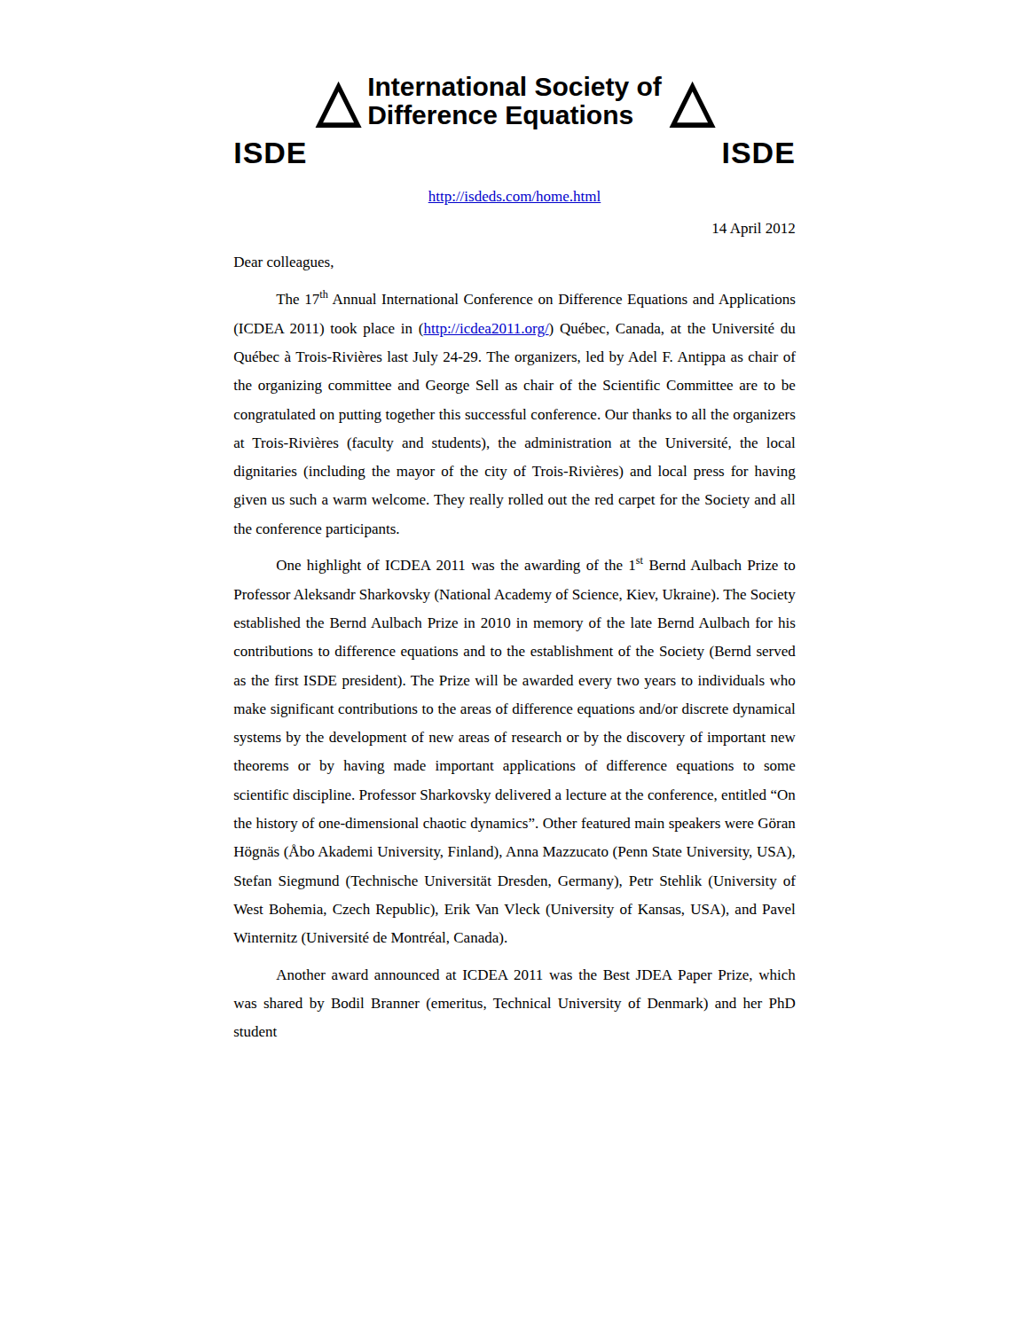△ International Society of
Difference Equations △
ISDE ISDE
http://isdeds.com/home.html
14 April 2012
Dear colleagues,
The 17th Annual International Conference on Difference Equations and Applications (ICDEA 2011) took place in (http://icdea2011.org/) Québec, Canada, at the Université du Québec à Trois-Rivières last July 24-29. The organizers, led by Adel F. Antippa as chair of the organizing committee and George Sell as chair of the Scientific Committee are to be congratulated on putting together this successful conference. Our thanks to all the organizers at Trois-Rivières (faculty and students), the administration at the Université, the local dignitaries (including the mayor of the city of Trois-Rivières) and local press for having given us such a warm welcome. They really rolled out the red carpet for the Society and all the conference participants.
One highlight of ICDEA 2011 was the awarding of the 1st Bernd Aulbach Prize to Professor Aleksandr Sharkovsky (National Academy of Science, Kiev, Ukraine). The Society established the Bernd Aulbach Prize in 2010 in memory of the late Bernd Aulbach for his contributions to difference equations and to the establishment of the Society (Bernd served as the first ISDE president). The Prize will be awarded every two years to individuals who make significant contributions to the areas of difference equations and/or discrete dynamical systems by the development of new areas of research or by the discovery of important new theorems or by having made important applications of difference equations to some scientific discipline. Professor Sharkovsky delivered a lecture at the conference, entitled “On the history of one-dimensional chaotic dynamics”. Other featured main speakers were Göran Högnäs (Åbo Akademi University, Finland), Anna Mazzucato (Penn State University, USA), Stefan Siegmund (Technische Universität Dresden, Germany), Petr Stehlik (University of West Bohemia, Czech Republic), Erik Van Vleck (University of Kansas, USA), and Pavel Winternitz (Université de Montréal, Canada).
Another award announced at ICDEA 2011 was the Best JDEA Paper Prize, which was shared by Bodil Branner (emeritus, Technical University of Denmark) and her PhD student